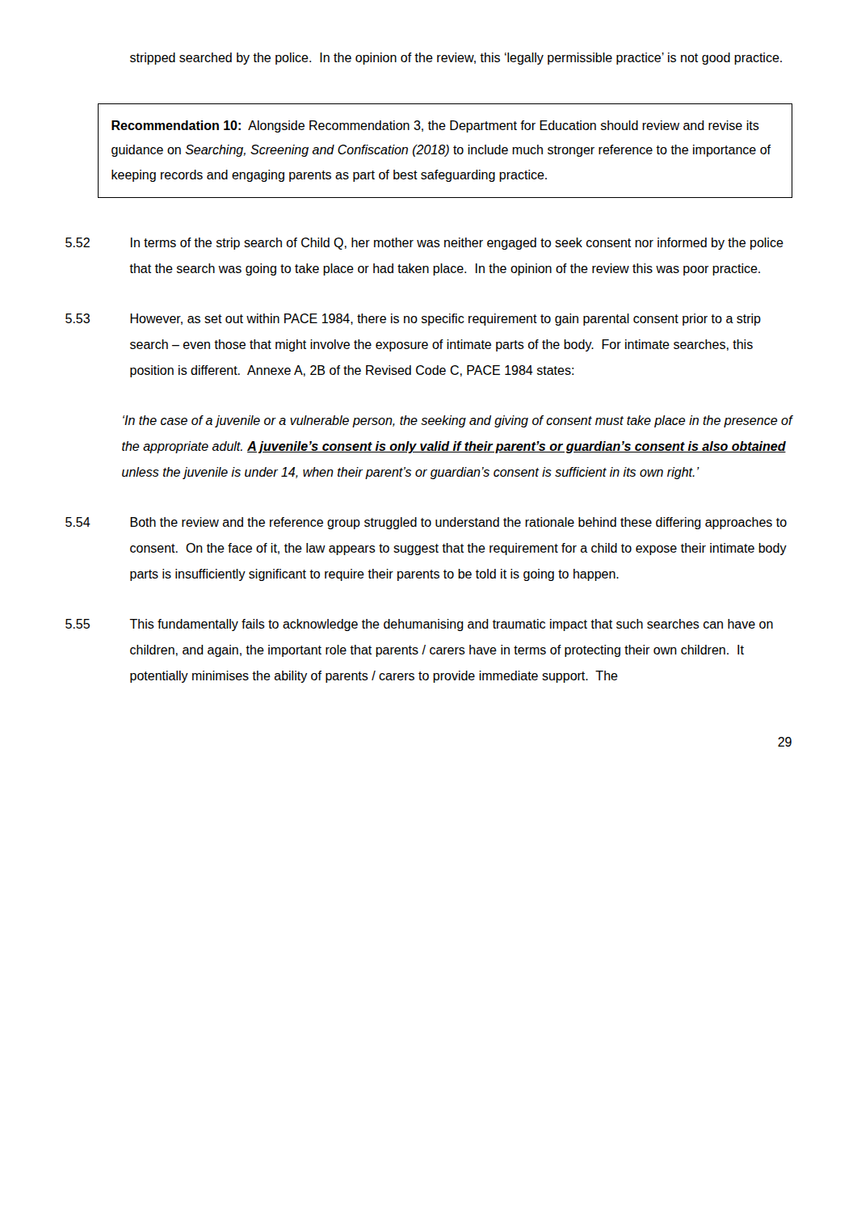stripped searched by the police. In the opinion of the review, this ‘legally permissible practice’ is not good practice.
Recommendation 10: Alongside Recommendation 3, the Department for Education should review and revise its guidance on Searching, Screening and Confiscation (2018) to include much stronger reference to the importance of keeping records and engaging parents as part of best safeguarding practice.
5.52
In terms of the strip search of Child Q, her mother was neither engaged to seek consent nor informed by the police that the search was going to take place or had taken place. In the opinion of the review this was poor practice.
5.53
However, as set out within PACE 1984, there is no specific requirement to gain parental consent prior to a strip search – even those that might involve the exposure of intimate parts of the body. For intimate searches, this position is different. Annexe A, 2B of the Revised Code C, PACE 1984 states:
‘In the case of a juvenile or a vulnerable person, the seeking and giving of consent must take place in the presence of the appropriate adult. A juvenile’s consent is only valid if their parent’s or guardian’s consent is also obtained unless the juvenile is under 14, when their parent’s or guardian’s consent is sufficient in its own right.’
5.54
Both the review and the reference group struggled to understand the rationale behind these differing approaches to consent. On the face of it, the law appears to suggest that the requirement for a child to expose their intimate body parts is insufficiently significant to require their parents to be told it is going to happen.
5.55
This fundamentally fails to acknowledge the dehumanising and traumatic impact that such searches can have on children, and again, the important role that parents / carers have in terms of protecting their own children. It potentially minimises the ability of parents / carers to provide immediate support. The
29